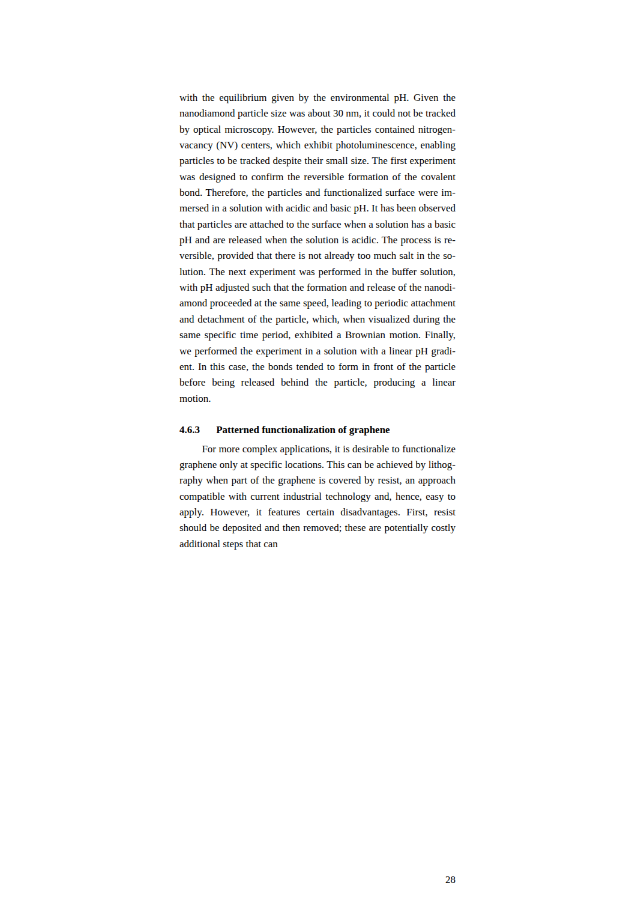with the equilibrium given by the environmental pH. Given the nanodiamond particle size was about 30 nm, it could not be tracked by optical microscopy. However, the particles contained nitrogen-vacancy (NV) centers, which exhibit photoluminescence, enabling particles to be tracked despite their small size. The first experiment was designed to confirm the reversible formation of the covalent bond. Therefore, the particles and functionalized surface were immersed in a solution with acidic and basic pH. It has been observed that particles are attached to the surface when a solution has a basic pH and are released when the solution is acidic. The process is reversible, provided that there is not already too much salt in the solution. The next experiment was performed in the buffer solution, with pH adjusted such that the formation and release of the nanodiamond proceeded at the same speed, leading to periodic attachment and detachment of the particle, which, when visualized during the same specific time period, exhibited a Brownian motion. Finally, we performed the experiment in a solution with a linear pH gradient. In this case, the bonds tended to form in front of the particle before being released behind the particle, producing a linear motion.
4.6.3 Patterned functionalization of graphene
For more complex applications, it is desirable to functionalize graphene only at specific locations. This can be achieved by lithography when part of the graphene is covered by resist, an approach compatible with current industrial technology and, hence, easy to apply. However, it features certain disadvantages. First, resist should be deposited and then removed; these are potentially costly additional steps that can
28